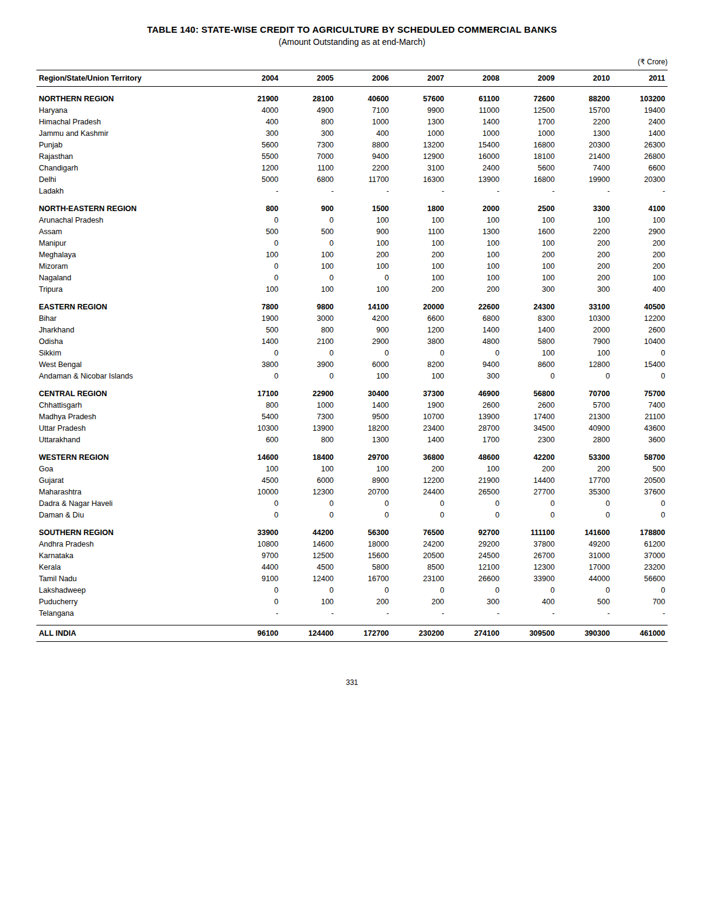TABLE 140: STATE-WISE CREDIT TO AGRICULTURE BY SCHEDULED COMMERCIAL BANKS
(Amount Outstanding as at end-March)
(₹ Crore)
| Region/State/Union Territory | 2004 | 2005 | 2006 | 2007 | 2008 | 2009 | 2010 | 2011 |
| --- | --- | --- | --- | --- | --- | --- | --- | --- |
| NORTHERN REGION | 21900 | 28100 | 40600 | 57600 | 61100 | 72600 | 88200 | 103200 |
| Haryana | 4000 | 4900 | 7100 | 9900 | 11000 | 12500 | 15700 | 19400 |
| Himachal Pradesh | 400 | 800 | 1000 | 1300 | 1400 | 1700 | 2200 | 2400 |
| Jammu and Kashmir | 300 | 300 | 400 | 1000 | 1000 | 1000 | 1300 | 1400 |
| Punjab | 5600 | 7300 | 8800 | 13200 | 15400 | 16800 | 20300 | 26300 |
| Rajasthan | 5500 | 7000 | 9400 | 12900 | 16000 | 18100 | 21400 | 26800 |
| Chandigarh | 1200 | 1100 | 2200 | 3100 | 2400 | 5600 | 7400 | 6600 |
| Delhi | 5000 | 6800 | 11700 | 16300 | 13900 | 16800 | 19900 | 20300 |
| Ladakh | - | - | - | - | - | - | - | - |
| NORTH-EASTERN REGION | 800 | 900 | 1500 | 1800 | 2000 | 2500 | 3300 | 4100 |
| Arunachal Pradesh | 0 | 0 | 100 | 100 | 100 | 100 | 100 | 100 |
| Assam | 500 | 500 | 900 | 1100 | 1300 | 1600 | 2200 | 2900 |
| Manipur | 0 | 0 | 100 | 100 | 100 | 100 | 200 | 200 |
| Meghalaya | 100 | 100 | 200 | 200 | 100 | 200 | 200 | 200 |
| Mizoram | 0 | 100 | 100 | 100 | 100 | 100 | 200 | 200 |
| Nagaland | 0 | 0 | 0 | 100 | 100 | 100 | 200 | 100 |
| Tripura | 100 | 100 | 100 | 200 | 200 | 300 | 300 | 400 |
| EASTERN REGION | 7800 | 9800 | 14100 | 20000 | 22600 | 24300 | 33100 | 40500 |
| Bihar | 1900 | 3000 | 4200 | 6600 | 6800 | 8300 | 10300 | 12200 |
| Jharkhand | 500 | 800 | 900 | 1200 | 1400 | 1400 | 2000 | 2600 |
| Odisha | 1400 | 2100 | 2900 | 3800 | 4800 | 5800 | 7900 | 10400 |
| Sikkim | 0 | 0 | 0 | 0 | 0 | 100 | 100 | 0 |
| West Bengal | 3800 | 3900 | 6000 | 8200 | 9400 | 8600 | 12800 | 15400 |
| Andaman & Nicobar Islands | 0 | 0 | 100 | 100 | 300 | 0 | 0 | 0 |
| CENTRAL REGION | 17100 | 22900 | 30400 | 37300 | 46900 | 56800 | 70700 | 75700 |
| Chhattisgarh | 800 | 1000 | 1400 | 1900 | 2600 | 2600 | 5700 | 7400 |
| Madhya Pradesh | 5400 | 7300 | 9500 | 10700 | 13900 | 17400 | 21300 | 21100 |
| Uttar Pradesh | 10300 | 13900 | 18200 | 23400 | 28700 | 34500 | 40900 | 43600 |
| Uttarakhand | 600 | 800 | 1300 | 1400 | 1700 | 2300 | 2800 | 3600 |
| WESTERN REGION | 14600 | 18400 | 29700 | 36800 | 48600 | 42200 | 53300 | 58700 |
| Goa | 100 | 100 | 100 | 200 | 100 | 200 | 200 | 500 |
| Gujarat | 4500 | 6000 | 8900 | 12200 | 21900 | 14400 | 17700 | 20500 |
| Maharashtra | 10000 | 12300 | 20700 | 24400 | 26500 | 27700 | 35300 | 37600 |
| Dadra & Nagar Haveli | 0 | 0 | 0 | 0 | 0 | 0 | 0 | 0 |
| Daman & Diu | 0 | 0 | 0 | 0 | 0 | 0 | 0 | 0 |
| SOUTHERN REGION | 33900 | 44200 | 56300 | 76500 | 92700 | 111100 | 141600 | 178800 |
| Andhra Pradesh | 10800 | 14600 | 18000 | 24200 | 29200 | 37800 | 49200 | 61200 |
| Karnataka | 9700 | 12500 | 15600 | 20500 | 24500 | 26700 | 31000 | 37000 |
| Kerala | 4400 | 4500 | 5800 | 8500 | 12100 | 12300 | 17000 | 23200 |
| Tamil Nadu | 9100 | 12400 | 16700 | 23100 | 26600 | 33900 | 44000 | 56600 |
| Lakshadweep | 0 | 0 | 0 | 0 | 0 | 0 | 0 | 0 |
| Puducherry | 0 | 100 | 200 | 200 | 300 | 400 | 500 | 700 |
| Telangana | - | - | - | - | - | - | - | - |
| ALL INDIA | 96100 | 124400 | 172700 | 230200 | 274100 | 309500 | 390300 | 461000 |
331